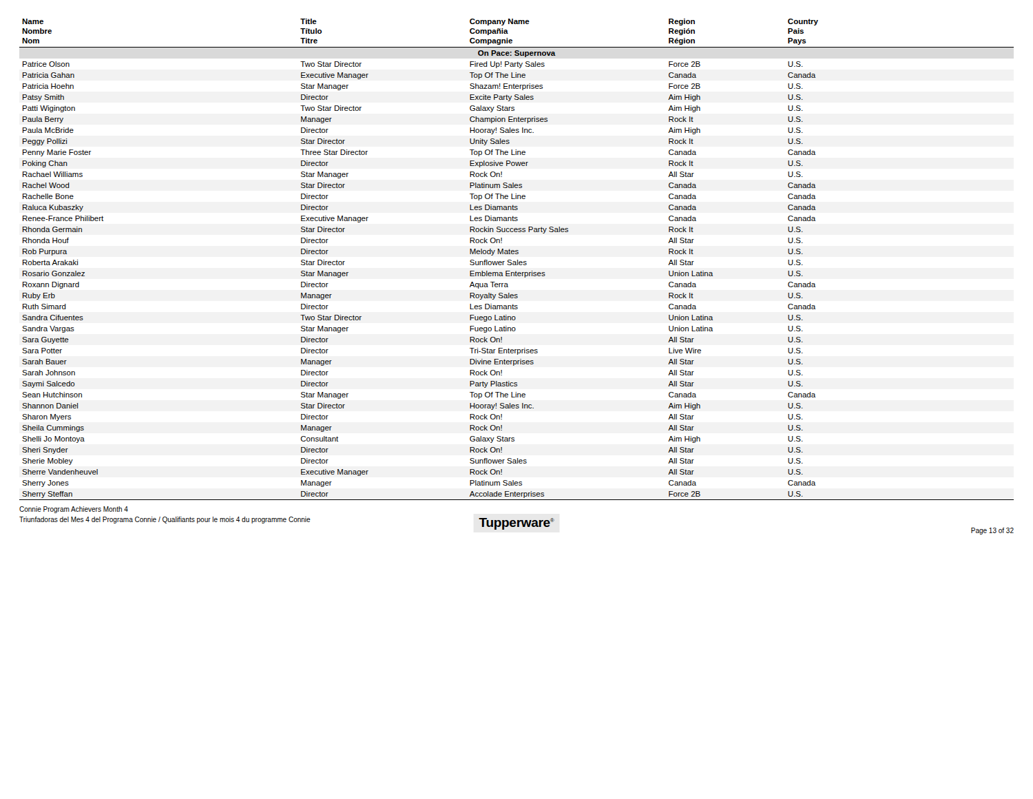| Name | Title | Company Name | Region | Country |
| --- | --- | --- | --- | --- |
| Nombre | Título | Compañia | Región | Pais |
| Nom | Titre | Compagnie | Région | Pays |
| On Pace: Supernova |
| Patrice Olson | Two Star Director | Fired Up! Party Sales | Force 2B | U.S. |
| Patricia Gahan | Executive Manager | Top Of The Line | Canada | Canada |
| Patricia Hoehn | Star Manager | Shazam! Enterprises | Force 2B | U.S. |
| Patsy Smith | Director | Excite Party Sales | Aim High | U.S. |
| Patti Wigington | Two Star Director | Galaxy Stars | Aim High | U.S. |
| Paula Berry | Manager | Champion Enterprises | Rock It | U.S. |
| Paula McBride | Director | Hooray! Sales Inc. | Aim High | U.S. |
| Peggy Pollizi | Star Director | Unity Sales | Rock It | U.S. |
| Penny Marie Foster | Three Star Director | Top Of The Line | Canada | Canada |
| Poking Chan | Director | Explosive Power | Rock It | U.S. |
| Rachael Williams | Star Manager | Rock On! | All Star | U.S. |
| Rachel Wood | Star Director | Platinum Sales | Canada | Canada |
| Rachelle Bone | Director | Top Of The Line | Canada | Canada |
| Raluca Kubaszky | Director | Les Diamants | Canada | Canada |
| Renee-France Philibert | Executive Manager | Les Diamants | Canada | Canada |
| Rhonda Germain | Star Director | Rockin Success Party Sales | Rock It | U.S. |
| Rhonda Houf | Director | Rock On! | All Star | U.S. |
| Rob Purpura | Director | Melody Mates | Rock It | U.S. |
| Roberta Arakaki | Star Director | Sunflower Sales | All Star | U.S. |
| Rosario Gonzalez | Star Manager | Emblema Enterprises | Union Latina | U.S. |
| Roxann Dignard | Director | Aqua Terra | Canada | Canada |
| Ruby Erb | Manager | Royalty Sales | Rock It | U.S. |
| Ruth Simard | Director | Les Diamants | Canada | Canada |
| Sandra Cifuentes | Two Star Director | Fuego Latino | Union Latina | U.S. |
| Sandra Vargas | Star Manager | Fuego Latino | Union Latina | U.S. |
| Sara Guyette | Director | Rock On! | All Star | U.S. |
| Sara Potter | Director | Tri-Star Enterprises | Live Wire | U.S. |
| Sarah Bauer | Manager | Divine Enterprises | All Star | U.S. |
| Sarah Johnson | Director | Rock On! | All Star | U.S. |
| Saymi Salcedo | Director | Party Plastics | All Star | U.S. |
| Sean Hutchinson | Star Manager | Top Of The Line | Canada | Canada |
| Shannon Daniel | Star Director | Hooray! Sales Inc. | Aim High | U.S. |
| Sharon Myers | Director | Rock On! | All Star | U.S. |
| Sheila Cummings | Manager | Rock On! | All Star | U.S. |
| Shelli Jo Montoya | Consultant | Galaxy Stars | Aim High | U.S. |
| Sheri Snyder | Director | Rock On! | All Star | U.S. |
| Sherie Mobley | Director | Sunflower Sales | All Star | U.S. |
| Sherre Vandenheuvel | Executive Manager | Rock On! | All Star | U.S. |
| Sherry Jones | Manager | Platinum Sales | Canada | Canada |
| Sherry Steffan | Director | Accolade Enterprises | Force 2B | U.S. |
Connie Program Achievers Month 4
Triunfadoras del Mes 4 del Programa Connie / Qualifiants pour le mois 4 du programme Connie
Tupperware®
Page 13 of 32